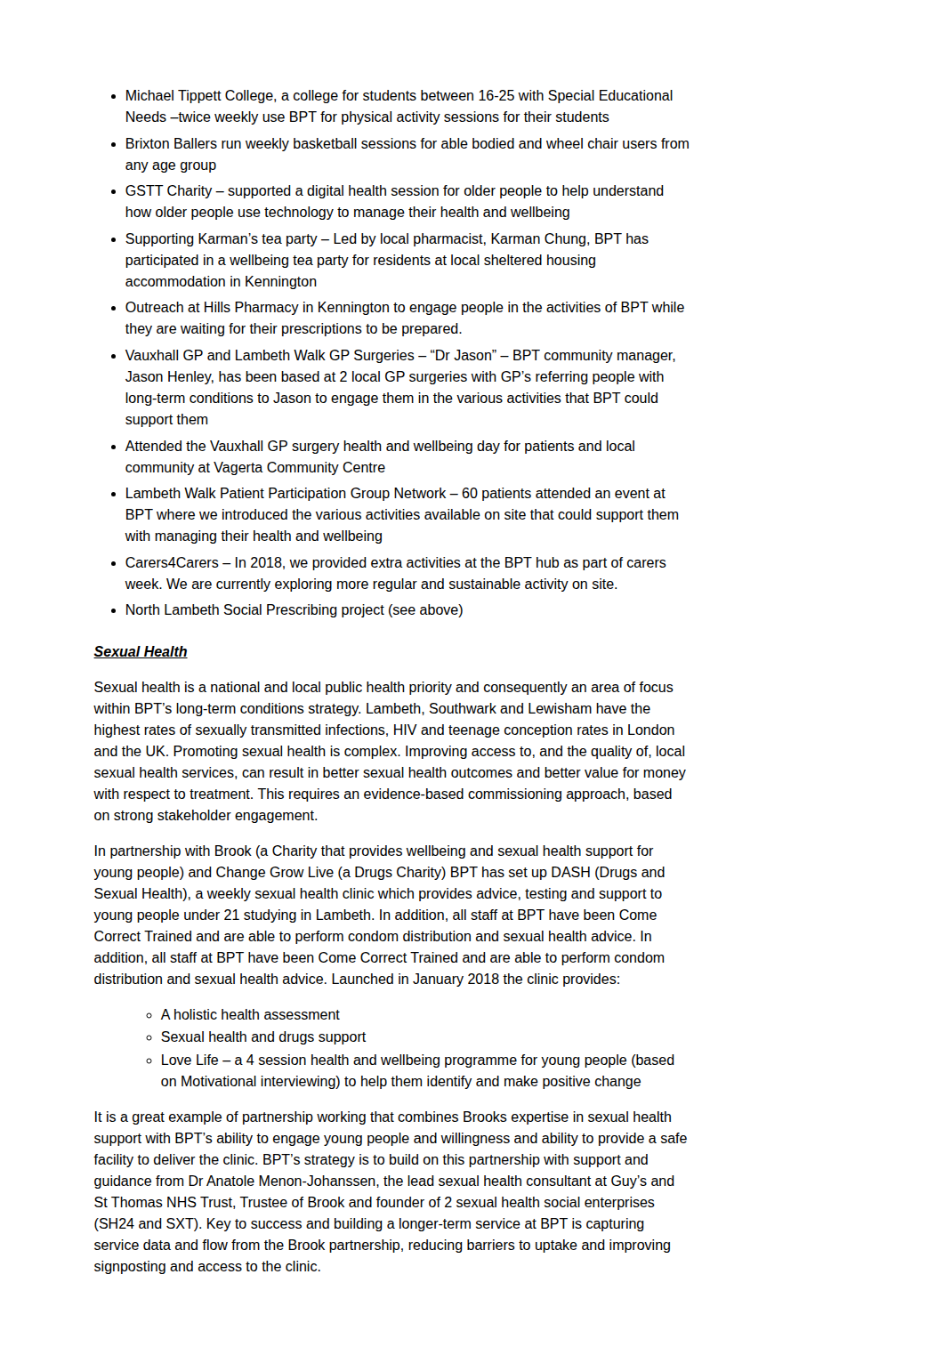Michael Tippett College, a college for students between 16-25 with Special Educational Needs –twice weekly use BPT for physical activity sessions for their students
Brixton Ballers run weekly basketball sessions for able bodied and wheel chair users from any age group
GSTT Charity – supported a digital health session for older people to help understand how older people use technology to manage their health and wellbeing
Supporting Karman’s tea party – Led by local pharmacist, Karman Chung, BPT has participated in a wellbeing tea party for residents at local sheltered housing accommodation in Kennington
Outreach at Hills Pharmacy in Kennington to engage people in the activities of BPT while they are waiting for their prescriptions to be prepared.
Vauxhall GP and Lambeth Walk GP Surgeries – “Dr Jason” – BPT community manager, Jason Henley, has been based at 2 local GP surgeries with GP’s referring people with long-term conditions to Jason to engage them in the various activities that BPT could support them
Attended the Vauxhall GP surgery health and wellbeing day for patients and local community at Vagerta Community Centre
Lambeth Walk Patient Participation Group Network – 60 patients attended an event at BPT where we introduced the various activities available on site that could support them with managing their health and wellbeing
Carers4Carers – In 2018, we provided extra activities at the BPT hub as part of carers week. We are currently exploring more regular and sustainable activity on site.
North Lambeth Social Prescribing project (see above)
Sexual Health
Sexual health is a national and local public health priority and consequently an area of focus within BPT’s long-term conditions strategy. Lambeth, Southwark and Lewisham have the highest rates of sexually transmitted infections, HIV and teenage conception rates in London and the UK. Promoting sexual health is complex. Improving access to, and the quality of, local sexual health services, can result in better sexual health outcomes and better value for money with respect to treatment. This requires an evidence-based commissioning approach, based on strong stakeholder engagement.
In partnership with Brook (a Charity that provides wellbeing and sexual health support for young people) and Change Grow Live (a Drugs Charity) BPT has set up DASH (Drugs and Sexual Health), a weekly sexual health clinic which provides advice, testing and support to young people under 21 studying in Lambeth. In addition, all staff at BPT have been Come Correct Trained and are able to perform condom distribution and sexual health advice. In addition, all staff at BPT have been Come Correct Trained and are able to perform condom distribution and sexual health advice. Launched in January 2018 the clinic provides:
A holistic health assessment
Sexual health and drugs support
Love Life – a 4 session health and wellbeing programme for young people (based on Motivational interviewing) to help them identify and make positive change
It is a great example of partnership working that combines Brooks expertise in sexual health support with BPT’s ability to engage young people and willingness and ability to provide a safe facility to deliver the clinic. BPT’s strategy is to build on this partnership with support and guidance from Dr Anatole Menon-Johanssen, the lead sexual health consultant at Guy’s and St Thomas NHS Trust, Trustee of Brook and founder of 2 sexual health social enterprises (SH24 and SXT). Key to success and building a longer-term service at BPT is capturing service data and flow from the Brook partnership, reducing barriers to uptake and improving signposting and access to the clinic.